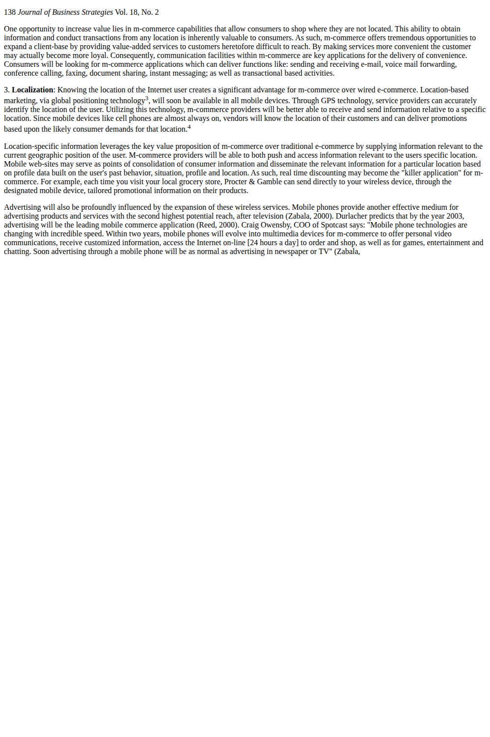138 Journal of Business Strategies Vol. 18, No. 2
One opportunity to increase value lies in m-commerce capabilities that allow consumers to shop where they are not located. This ability to obtain information and conduct transactions from any location is inherently valuable to consumers. As such, m-commerce offers tremendous opportunities to expand a client-base by providing value-added services to customers heretofore difficult to reach. By making services more convenient the customer may actually become more loyal. Consequently, communication facilities within m-commerce are key applications for the delivery of convenience. Consumers will be looking for m-commerce applications which can deliver functions like: sending and receiving e-mail, voice mail forwarding, conference calling, faxing, document sharing, instant messaging; as well as transactional based activities.
3. Localization: Knowing the location of the Internet user creates a significant advantage for m-commerce over wired e-commerce. Location-based marketing, via global positioning technology3, will soon be available in all mobile devices. Through GPS technology, service providers can accurately identify the location of the user. Utilizing this technology, m-commerce providers will be better able to receive and send information relative to a specific location. Since mobile devices like cell phones are almost always on, vendors will know the location of their customers and can deliver promotions based upon the likely consumer demands for that location.4
Location-specific information leverages the key value proposition of m-commerce over traditional e-commerce by supplying information relevant to the current geographic position of the user. M-commerce providers will be able to both push and access information relevant to the users specific location. Mobile web-sites may serve as points of consolidation of consumer information and disseminate the relevant information for a particular location based on profile data built on the user's past behavior, situation, profile and location. As such, real time discounting may become the "killer application" for m-commerce. For example, each time you visit your local grocery store, Procter & Gamble can send directly to your wireless device, through the designated mobile device, tailored promotional information on their products.
Advertising will also be profoundly influenced by the expansion of these wireless services. Mobile phones provide another effective medium for advertising products and services with the second highest potential reach, after television (Zabala, 2000). Durlacher predicts that by the year 2003, advertising will be the leading mobile commerce application (Reed, 2000). Craig Owensby, COO of Spotcast says: "Mobile phone technologies are changing with incredible speed. Within two years, mobile phones will evolve into multimedia devices for m-commerce to offer personal video communications, receive customized information, access the Internet on-line [24 hours a day] to order and shop, as well as for games, entertainment and chatting. Soon advertising through a mobile phone will be as normal as advertising in newspaper or TV" (Zabala,